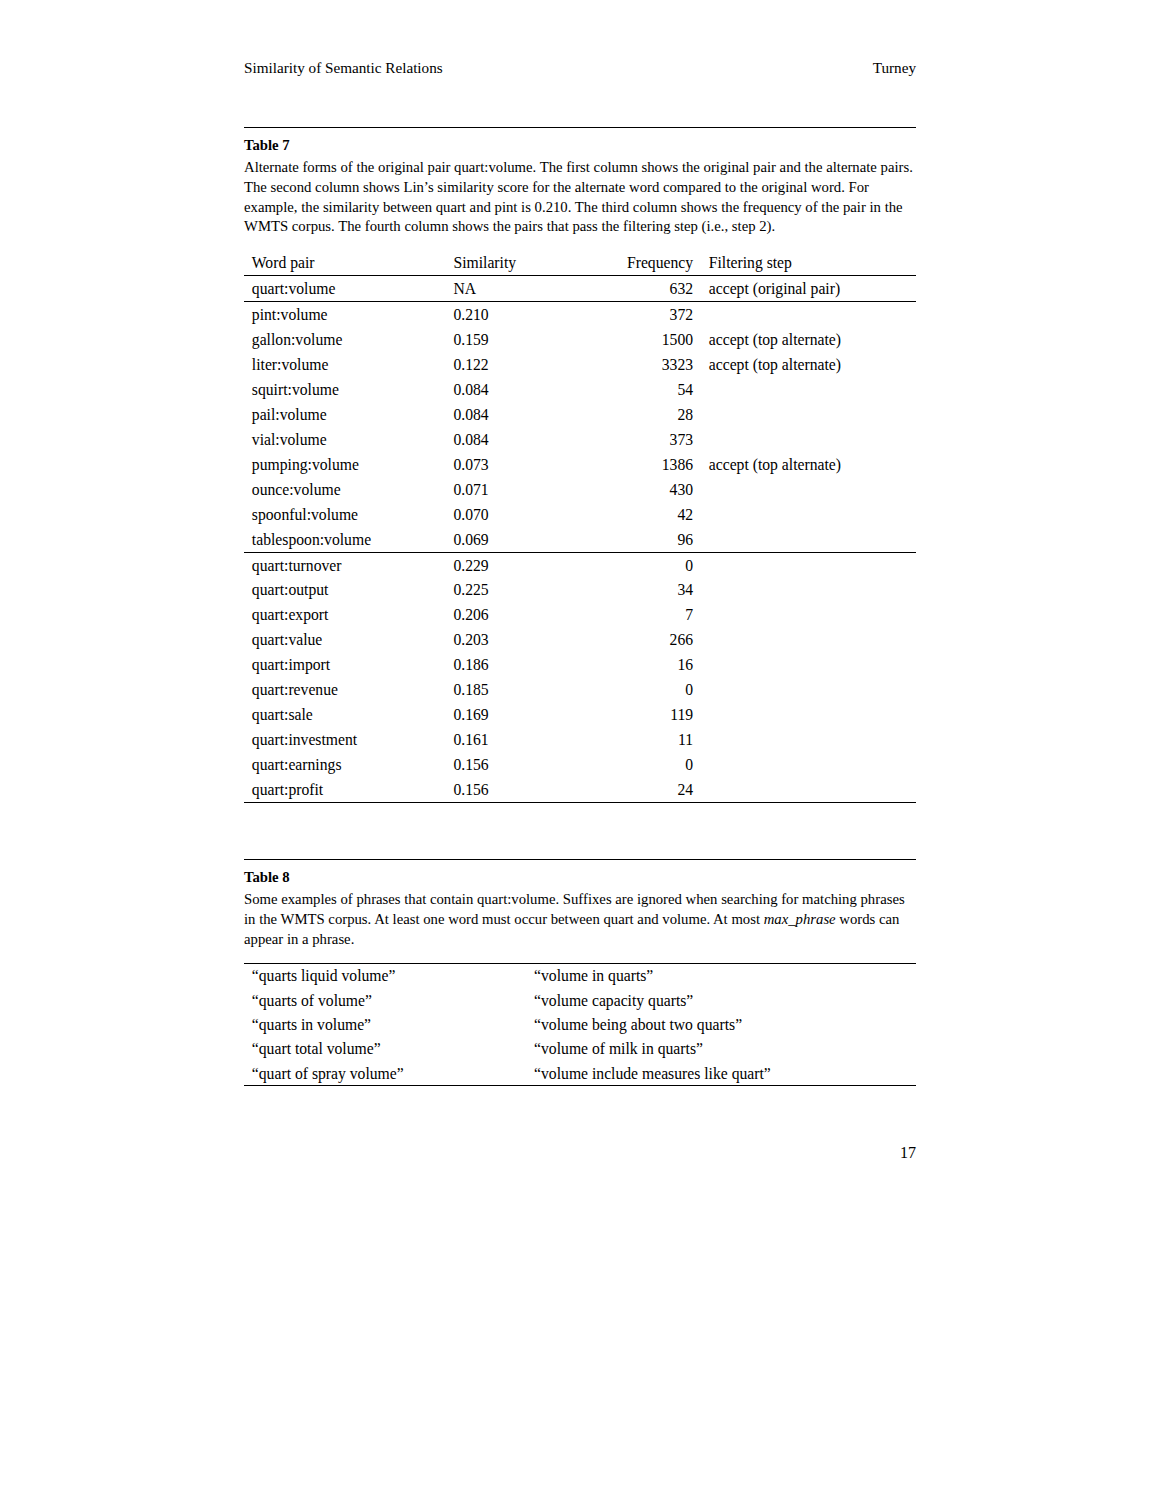Similarity of Semantic Relations
Turney
Table 7 Alternate forms of the original pair quart:volume. The first column shows the original pair and the alternate pairs. The second column shows Lin’s similarity score for the alternate word compared to the original word. For example, the similarity between quart and pint is 0.210. The third column shows the frequency of the pair in the WMTS corpus. The fourth column shows the pairs that pass the filtering step (i.e., step 2).
| Word pair | Similarity | Frequency | Filtering step |
| --- | --- | --- | --- |
| quart:volume | NA | 632 | accept (original pair) |
| pint:volume | 0.210 | 372 | |
| gallon:volume | 0.159 | 1500 | accept (top alternate) |
| liter:volume | 0.122 | 3323 | accept (top alternate) |
| squirt:volume | 0.084 | 54 | |
| pail:volume | 0.084 | 28 | |
| vial:volume | 0.084 | 373 | |
| pumping:volume | 0.073 | 1386 | accept (top alternate) |
| ounce:volume | 0.071 | 430 | |
| spoonful:volume | 0.070 | 42 | |
| tablespoon:volume | 0.069 | 96 | |
| quart:turnover | 0.229 | 0 | |
| quart:output | 0.225 | 34 | |
| quart:export | 0.206 | 7 | |
| quart:value | 0.203 | 266 | |
| quart:import | 0.186 | 16 | |
| quart:revenue | 0.185 | 0 | |
| quart:sale | 0.169 | 119 | |
| quart:investment | 0.161 | 11 | |
| quart:earnings | 0.156 | 0 | |
| quart:profit | 0.156 | 24 | |
Table 8 Some examples of phrases that contain quart:volume. Suffixes are ignored when searching for matching phrases in the WMTS corpus. At least one word must occur between quart and volume. At most max_phrase words can appear in a phrase.
| “quarts liquid volume” | “volume in quarts” |
| “quarts of volume” | “volume capacity quarts” |
| “quarts in volume” | “volume being about two quarts” |
| “quart total volume” | “volume of milk in quarts” |
| “quart of spray volume” | “volume include measures like quart” |
17